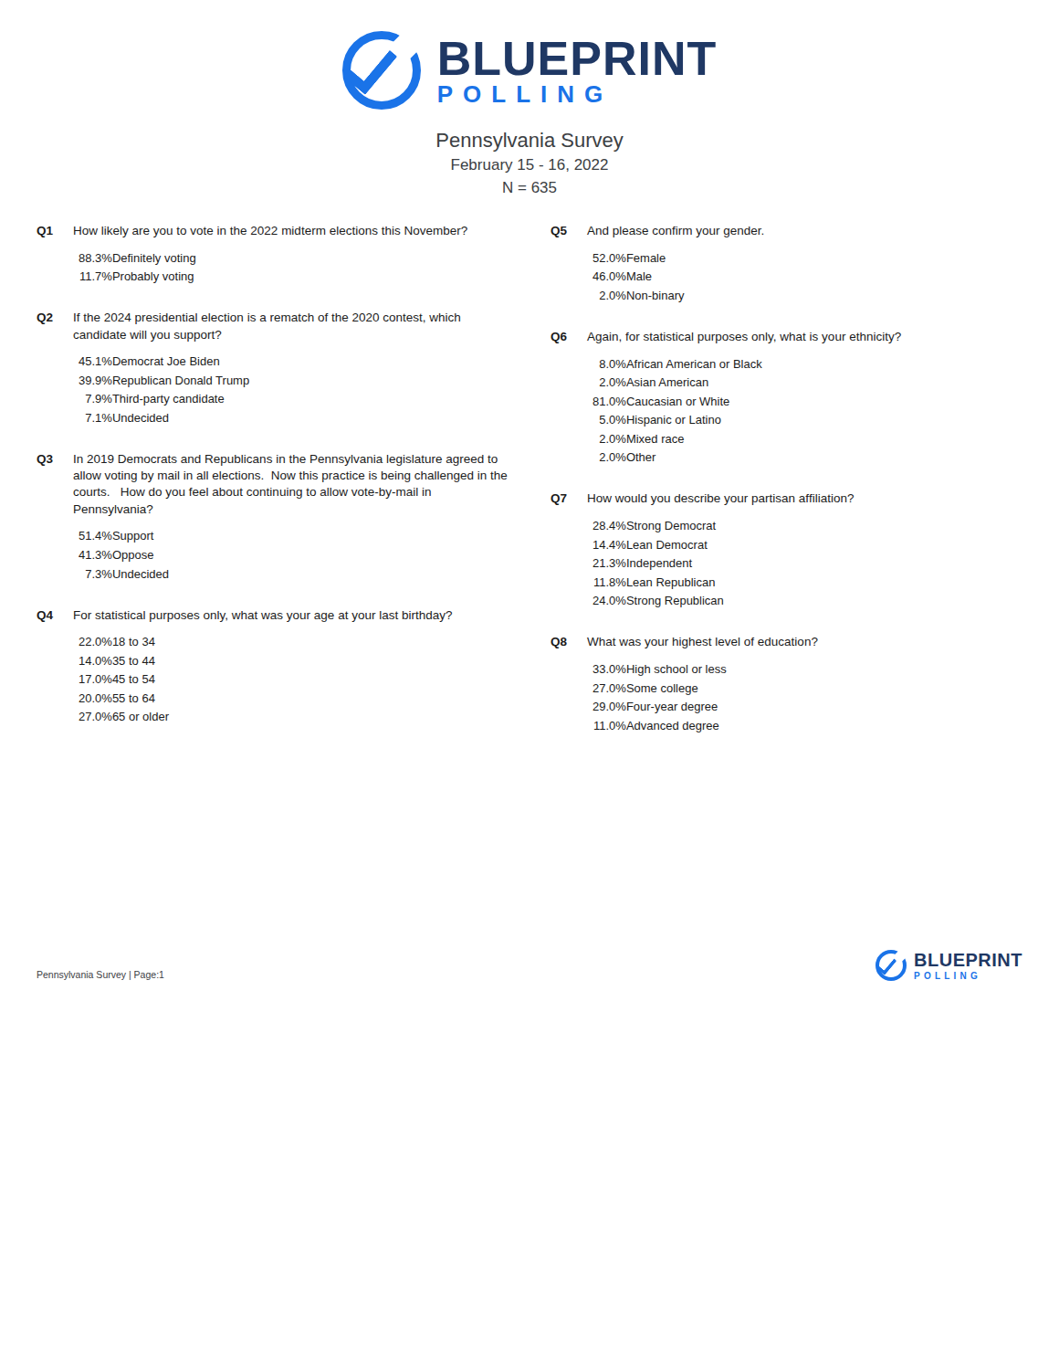BLUEPRINT
POLLING
Pennsylvania Survey
February 15 - 16, 2022
N = 635
Q1
How likely are you to vote in the 2022 midterm elections this November?
| 88.3% | Definitely voting |
| 11.7% | Probably voting |
Q2
If the 2024 presidential election is a rematch of the 2020 contest, which candidate will you support?
| 45.1% | Democrat Joe Biden |
| 39.9% | Republican Donald Trump |
| 7.9% | Third-party candidate |
| 7.1% | Undecided |
Q3
In 2019 Democrats and Republicans in the Pennsylvania legislature agreed to allow voting by mail in all elections. Now this practice is being challenged in the courts. How do you feel about continuing to allow vote-by-mail in Pennsylvania?
| 51.4% | Support |
| 41.3% | Oppose |
| 7.3% | Undecided |
Q4
For statistical purposes only, what was your age at your last birthday?
| 22.0% | 18 to 34 |
| 14.0% | 35 to 44 |
| 17.0% | 45 to 54 |
| 20.0% | 55 to 64 |
| 27.0% | 65 or older |
Q5
And please confirm your gender.
| 52.0% | Female |
| 46.0% | Male |
| 2.0% | Non-binary |
Q6
Again, for statistical purposes only, what is your ethnicity?
| 8.0% | African American or Black |
| 2.0% | Asian American |
| 81.0% | Caucasian or White |
| 5.0% | Hispanic or Latino |
| 2.0% | Mixed race |
| 2.0% | Other |
Q7
How would you describe your partisan affiliation?
| 28.4% | Strong Democrat |
| 14.4% | Lean Democrat |
| 21.3% | Independent |
| 11.8% | Lean Republican |
| 24.0% | Strong Republican |
Q8
What was your highest level of education?
| 33.0% | High school or less |
| 27.0% | Some college |
| 29.0% | Four-year degree |
| 11.0% | Advanced degree |
Pennsylvania Survey | Page:1
BLUEPRINT
POLLING